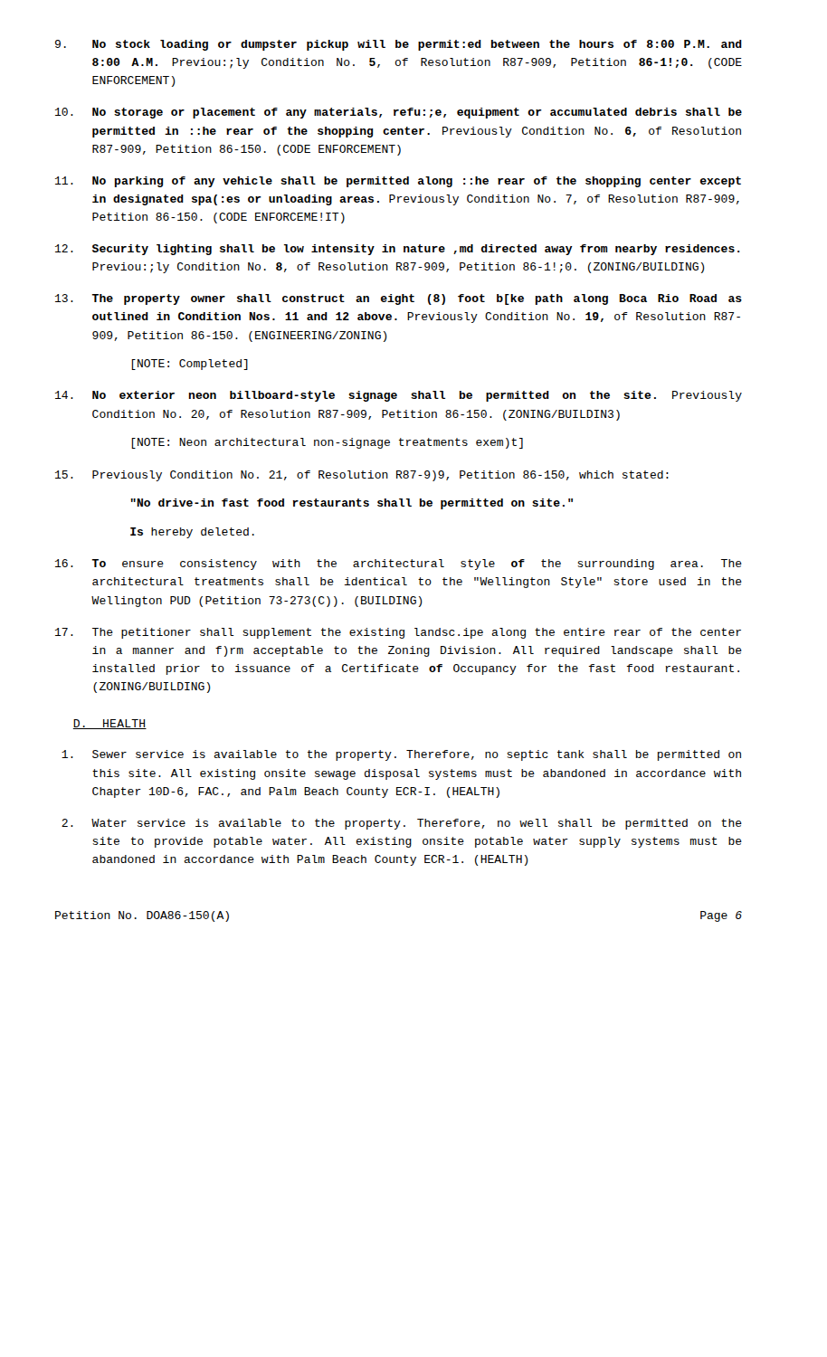9. No stock loading or dumpster pickup will be permit:ed between the hours of 8:00 P.M. and 8:00 A.M. Previou:;ly Condition No. 5, of Resolution R87-909, Petition 86-1!;0. (CODE ENFORCEMENT)
10. No storage or placement of any materials, refu:;e, equipment or accumulated debris shall be permitted in ::he rear of the shopping center. Previously Condition No. 6, of Resolution R87-909, Petition 86-150. (CODE ENFORCEMENT)
11. No parking of any vehicle shall be permitted along ::he rear of the shopping center except in designated spa(:es or unloading areas. Previously Condition No. 7, of Resolution R87-909, Petition 86-150. (CODE ENFORCEME!IT)
12. Security lighting shall be low intensity in nature ,md directed away from nearby residences. Previou:;ly Condition No. 8, of Resolution R87-909, Petition 86-1!;0. (ZONING/BUILDING)
13. The property owner shall construct an eight (8) foot b[ke path along Boca Rio Road as outlined in Condition Nos. 11 and 12 above. Previously Condition No. 19, of Resolution R87-909, Petition 86-150. (ENGINEERING/ZONING)
[NOTE: Completed]
14. No exterior neon billboard-style signage shall be permitted on the site. Previously Condition No. 20, of Resolution R87-909, Petition 86-150. (ZONING/BUILDIN3)
[NOTE: Neon architectural non-signage treatments exem)t]
15. Previously Condition No. 21, of Resolution R87-9)9, Petition 86-150, which stated:
"No drive-in fast food restaurants shall be permitted on site."
Is hereby deleted.
16. To ensure consistency with the architectural style of the surrounding area. The architectural treatments shall be identical to the "Wellington Style" store used in the Wellington PUD (Petition 73-273(C)). (BUILDING)
17. The petitioner shall supplement the existing landsc.ipe along the entire rear of the center in a manner and f)rm acceptable to the Zoning Division. All required landscape shall be installed prior to issuance of a Certificate of Occupancy for the fast food restaurant. (ZONING/BUILDING)
D. HEALTH
1. Sewer service is available to the property. Therefore, no septic tank shall be permitted on this site. All existing onsite sewage disposal systems must be abandoned in accordance with Chapter 10D-6, FAC., and Palm Beach County ECR-I. (HEALTH)
2. Water service is available to the property. Therefore, no well shall be permitted on the site to provide potable water. All existing onsite potable water supply systems must be abandoned in accordance with Palm Beach County ECR-1. (HEALTH)
Petition No. DOA86-150(A) Page 6